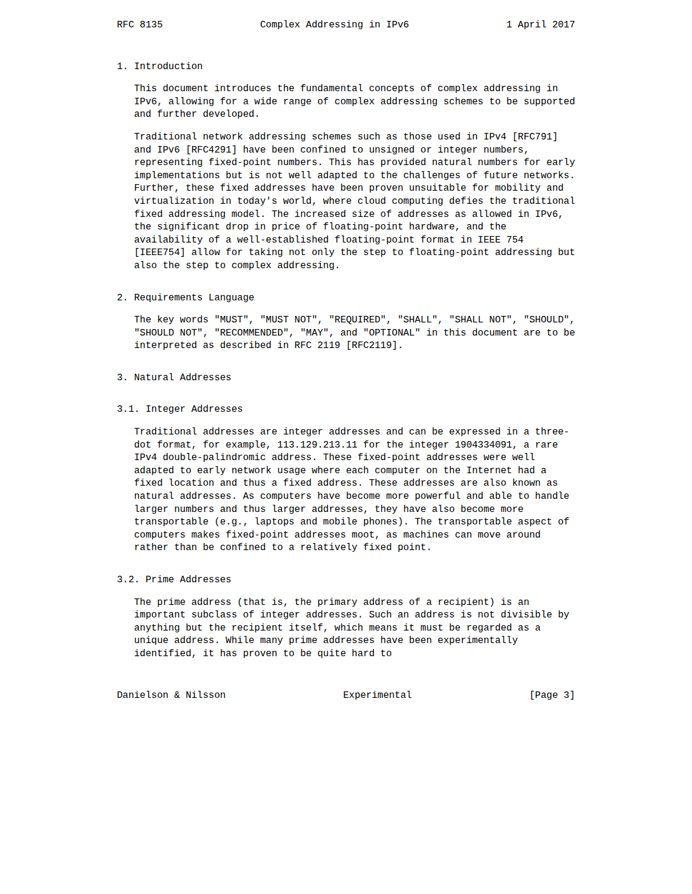RFC 8135 Complex Addressing in IPv6 1 April 2017
1. Introduction
This document introduces the fundamental concepts of complex addressing in IPv6, allowing for a wide range of complex addressing schemes to be supported and further developed.
Traditional network addressing schemes such as those used in IPv4 [RFC791] and IPv6 [RFC4291] have been confined to unsigned or integer numbers, representing fixed-point numbers. This has provided natural numbers for early implementations but is not well adapted to the challenges of future networks. Further, these fixed addresses have been proven unsuitable for mobility and virtualization in today's world, where cloud computing defies the traditional fixed addressing model. The increased size of addresses as allowed in IPv6, the significant drop in price of floating-point hardware, and the availability of a well-established floating-point format in IEEE 754 [IEEE754] allow for taking not only the step to floating-point addressing but also the step to complex addressing.
2. Requirements Language
The key words "MUST", "MUST NOT", "REQUIRED", "SHALL", "SHALL NOT", "SHOULD", "SHOULD NOT", "RECOMMENDED", "MAY", and "OPTIONAL" in this document are to be interpreted as described in RFC 2119 [RFC2119].
3. Natural Addresses
3.1. Integer Addresses
Traditional addresses are integer addresses and can be expressed in a three-dot format, for example, 113.129.213.11 for the integer 1904334091, a rare IPv4 double-palindromic address. These fixed-point addresses were well adapted to early network usage where each computer on the Internet had a fixed location and thus a fixed address. These addresses are also known as natural addresses. As computers have become more powerful and able to handle larger numbers and thus larger addresses, they have also become more transportable (e.g., laptops and mobile phones). The transportable aspect of computers makes fixed-point addresses moot, as machines can move around rather than be confined to a relatively fixed point.
3.2. Prime Addresses
The prime address (that is, the primary address of a recipient) is an important subclass of integer addresses. Such an address is not divisible by anything but the recipient itself, which means it must be regarded as a unique address. While many prime addresses have been experimentally identified, it has proven to be quite hard to
Danielson & Nilsson Experimental [Page 3]